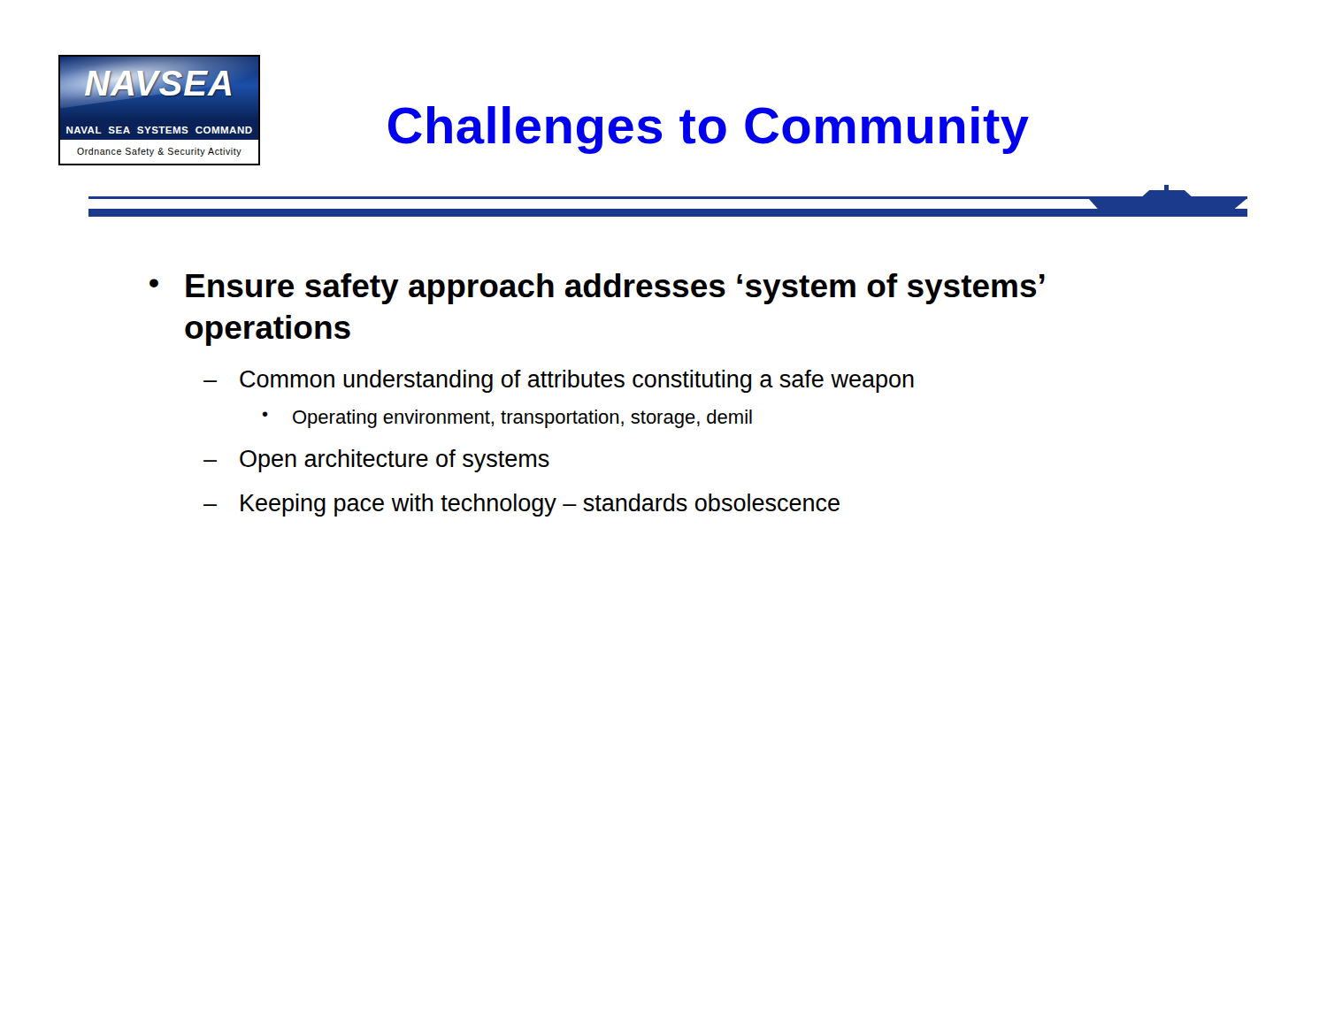NAVSEA
NAVAL SEA SYSTEMS COMMAND
Ordnance Safety & Security Activity
Challenges to Community
Ensure safety approach addresses ‘system of systems’ operations
Common understanding of attributes constituting a safe weapon
Operating environment, transportation, storage, demil
Open architecture of systems
Keeping pace with technology – standards obsolescence